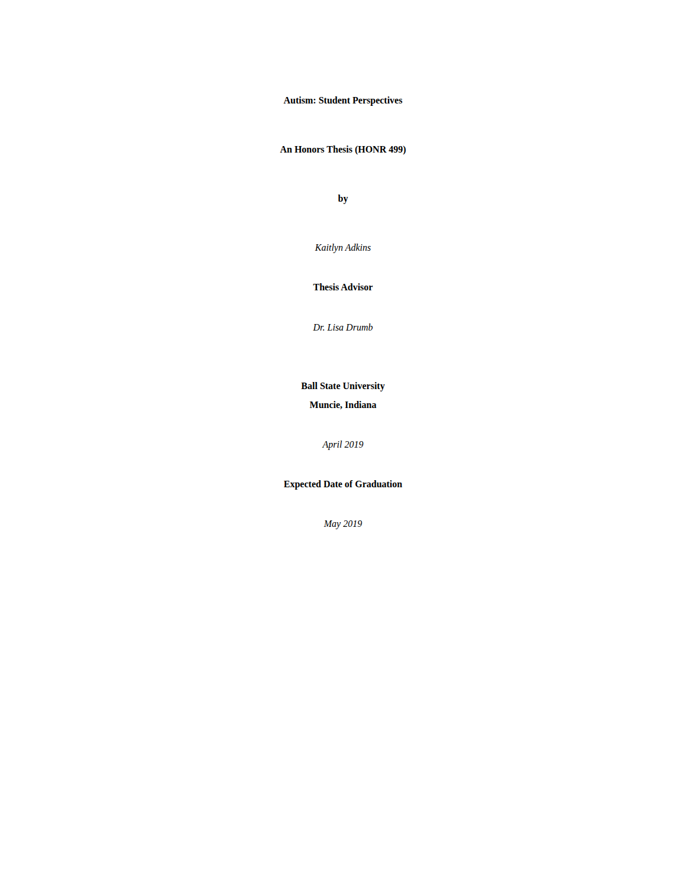Autism: Student Perspectives
An Honors Thesis (HONR 499)
by
Kaitlyn Adkins
Thesis Advisor
Dr. Lisa Drumb
Ball State University
Muncie, Indiana
April 2019
Expected Date of Graduation
May 2019